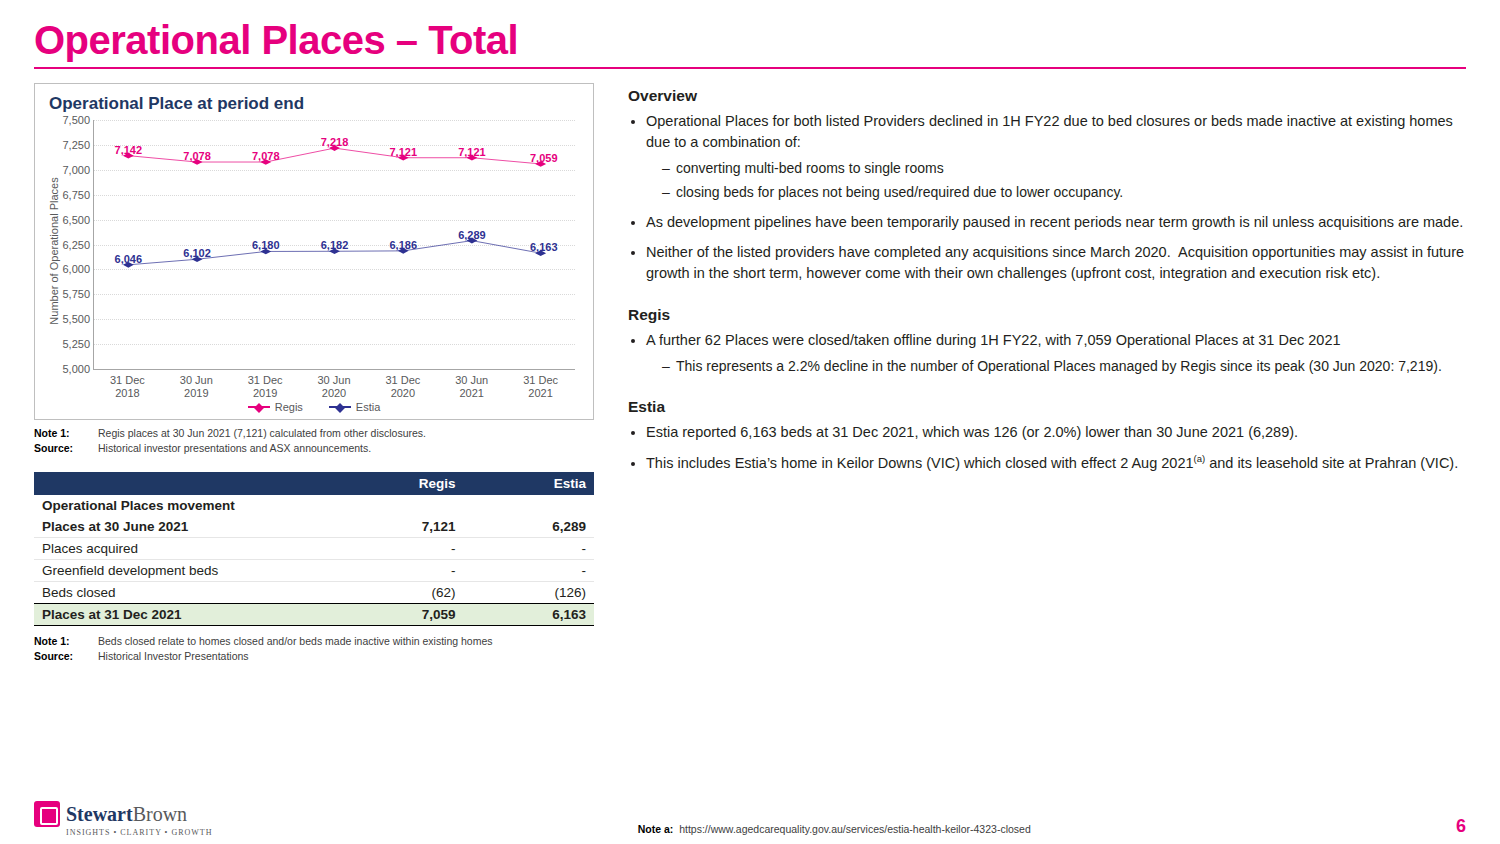Operational Places – Total
Operational Place at period end
Number of Operational Places
7,500
7,250
7,000
6,750
6,500
6,250
6,000
5,750
5,500
5,250
5,000
7,142 7,078 7,078 7,218 7,121 7,121 7,059 6,046 6,102 6,180 6,182 6,186 6,289 6,163
31 Dec
2018
30 Jun
2019
31 Dec
2019
30 Jun
2020
31 Dec
2020
30 Jun
2021
31 Dec
2021
Regis Estia
Note 1: Regis places at 30 Jun 2021 (7,121) calculated from other disclosures. Source: Historical investor presentations and ASX announcements.
| | Regis | Estia |
| --- | --- | --- |
| Operational Places movement | | |
| Places at 30 June 2021 | 7,121 | 6,289 |
| Places acquired | - | - |
| Greenfield development beds | - | - |
| Beds closed | (62) | (126) |
| Places at 31 Dec 2021 | 7,059 | 6,163 |
Note 1: Beds closed relate to homes closed and/or beds made inactive within existing homes Source: Historical Investor Presentations
Overview
Operational Places for both listed Providers declined in 1H FY22 due to bed closures or beds made inactive at existing homes due to a combination of:
converting multi-bed rooms to single rooms
closing beds for places not being used/required due to lower occupancy.
As development pipelines have been temporarily paused in recent periods near term growth is nil unless acquisitions are made.
Neither of the listed providers have completed any acquisitions since March 2020. Acquisition opportunities may assist in future growth in the short term, however come with their own challenges (upfront cost, integration and execution risk etc).
Regis
A further 62 Places were closed/taken offline during 1H FY22, with 7,059 Operational Places at 31 Dec 2021
This represents a 2.2% decline in the number of Operational Places managed by Regis since its peak (30 Jun 2020: 7,219).
Estia
Estia reported 6,163 beds at 31 Dec 2021, which was 126 (or 2.0%) lower than 30 June 2021 (6,289).
This includes Estia’s home in Keilor Downs (VIC) which closed with effect 2 Aug 2021(a) and its leasehold site at Prahran (VIC).
StewartBrown INSIGHTS • CLARITY • GROWTH
Note a: https://www.agedcarequality.gov.au/services/estia-health-keilor-4323-closed
6